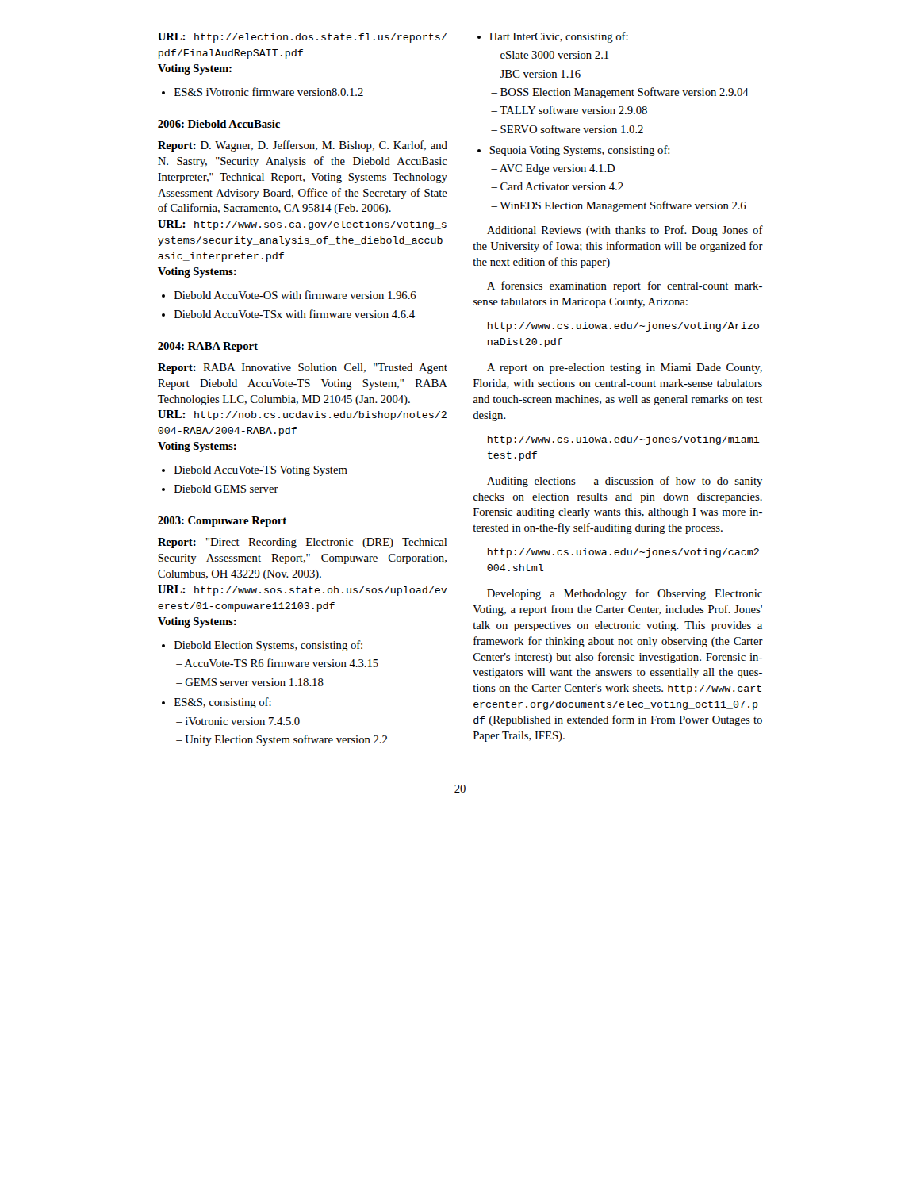URL: http://election.dos.state.fl.us/reports/pdf/FinalAudRepSAIT.pdf
Voting System:
ES&S iVotronic firmware version8.0.1.2
2006: Diebold AccuBasic
Report: D. Wagner, D. Jefferson, M. Bishop, C. Karlof, and N. Sastry, "Security Analysis of the Diebold AccuBasic Interpreter," Technical Report, Voting Systems Technology Assessment Advisory Board, Office of the Secretary of State of California, Sacramento, CA 95814 (Feb. 2006).
URL: http://www.sos.ca.gov/elections/voting_systems/security_analysis_of_the_diebold_accubasic_interpreter.pdf
Voting Systems:
Diebold AccuVote-OS with firmware version 1.96.6
Diebold AccuVote-TSx with firmware version 4.6.4
2004: RABA Report
Report: RABA Innovative Solution Cell, "Trusted Agent Report Diebold AccuVote-TS Voting System," RABA Technologies LLC, Columbia, MD 21045 (Jan. 2004).
URL: http://nob.cs.ucdavis.edu/bishop/notes/2004-RABA/2004-RABA.pdf
Voting Systems:
Diebold AccuVote-TS Voting System
Diebold GEMS server
2003: Compuware Report
Report: "Direct Recording Electronic (DRE) Technical Security Assessment Report," Compuware Corporation, Columbus, OH 43229 (Nov. 2003).
URL: http://www.sos.state.oh.us/sos/upload/everest/01-compuware112103.pdf
Voting Systems:
Diebold Election Systems, consisting of:
AccuVote-TS R6 firmware version 4.3.15
GEMS server version 1.18.18
ES&S, consisting of:
iVotronic version 7.4.5.0
Unity Election System software version 2.2
Hart InterCivic, consisting of:
eSlate 3000 version 2.1
JBC version 1.16
BOSS Election Management Software version 2.9.04
TALLY software version 2.9.08
SERVO software version 1.0.2
Sequoia Voting Systems, consisting of:
AVC Edge version 4.1.D
Card Activator version 4.2
WinEDS Election Management Software version 2.6
Additional Reviews (with thanks to Prof. Doug Jones of the University of Iowa; this information will be organized for the next edition of this paper)
A forensics examination report for central-count mark-sense tabulators in Maricopa County, Arizona:
http://www.cs.uiowa.edu/~jones/voting/ArizonaDist20.pdf
A report on pre-election testing in Miami Dade County, Florida, with sections on central-count mark-sense tabulators and touch-screen machines, as well as general remarks on test design.
http://www.cs.uiowa.edu/~jones/voting/miamitest.pdf
Auditing elections – a discussion of how to do sanity checks on election results and pin down discrepancies. Forensic auditing clearly wants this, although I was more interested in on-the-fly self-auditing during the process.
http://www.cs.uiowa.edu/~jones/voting/cacm2004.shtml
Developing a Methodology for Observing Electronic Voting, a report from the Carter Center, includes Prof. Jones' talk on perspectives on electronic voting. This provides a framework for thinking about not only observing (the Carter Center's interest) but also forensic investigation. Forensic investigators will want the answers to essentially all the questions on the Carter Center's work sheets. http://www.cartercenter.org/documents/elec_voting_oct11_07.pdf (Republished in extended form in From Power Outages to Paper Trails, IFES).
20